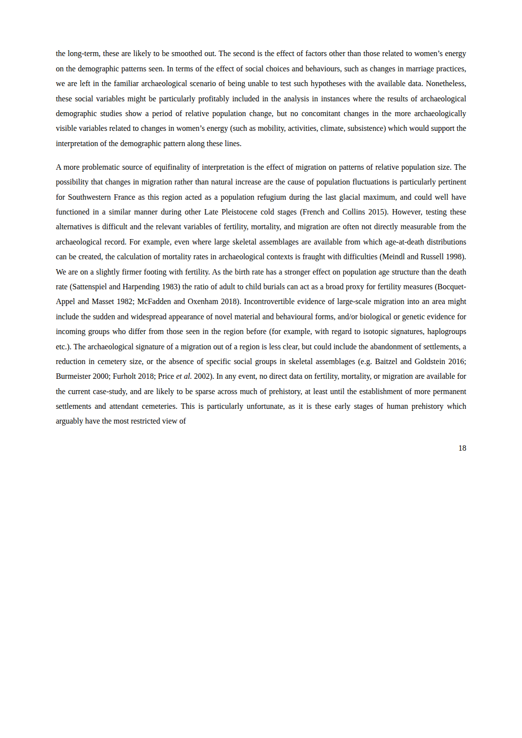the long-term, these are likely to be smoothed out. The second is the effect of factors other than those related to women’s energy on the demographic patterns seen. In terms of the effect of social choices and behaviours, such as changes in marriage practices, we are left in the familiar archaeological scenario of being unable to test such hypotheses with the available data. Nonetheless, these social variables might be particularly profitably included in the analysis in instances where the results of archaeological demographic studies show a period of relative population change, but no concomitant changes in the more archaeologically visible variables related to changes in women’s energy (such as mobility, activities, climate, subsistence) which would support the interpretation of the demographic pattern along these lines.
A more problematic source of equifinality of interpretation is the effect of migration on patterns of relative population size. The possibility that changes in migration rather than natural increase are the cause of population fluctuations is particularly pertinent for Southwestern France as this region acted as a population refugium during the last glacial maximum, and could well have functioned in a similar manner during other Late Pleistocene cold stages (French and Collins 2015). However, testing these alternatives is difficult and the relevant variables of fertility, mortality, and migration are often not directly measurable from the archaeological record. For example, even where large skeletal assemblages are available from which age-at-death distributions can be created, the calculation of mortality rates in archaeological contexts is fraught with difficulties (Meindl and Russell 1998). We are on a slightly firmer footing with fertility. As the birth rate has a stronger effect on population age structure than the death rate (Sattenspiel and Harpending 1983) the ratio of adult to child burials can act as a broad proxy for fertility measures (Bocquet-Appel and Masset 1982; McFadden and Oxenham 2018). Incontrovertible evidence of large-scale migration into an area might include the sudden and widespread appearance of novel material and behavioural forms, and/or biological or genetic evidence for incoming groups who differ from those seen in the region before (for example, with regard to isotopic signatures, haplogroups etc.). The archaeological signature of a migration out of a region is less clear, but could include the abandonment of settlements, a reduction in cemetery size, or the absence of specific social groups in skeletal assemblages (e.g. Baitzel and Goldstein 2016; Burmeister 2000; Furholt 2018; Price et al. 2002). In any event, no direct data on fertility, mortality, or migration are available for the current case-study, and are likely to be sparse across much of prehistory, at least until the establishment of more permanent settlements and attendant cemeteries. This is particularly unfortunate, as it is these early stages of human prehistory which arguably have the most restricted view of
18